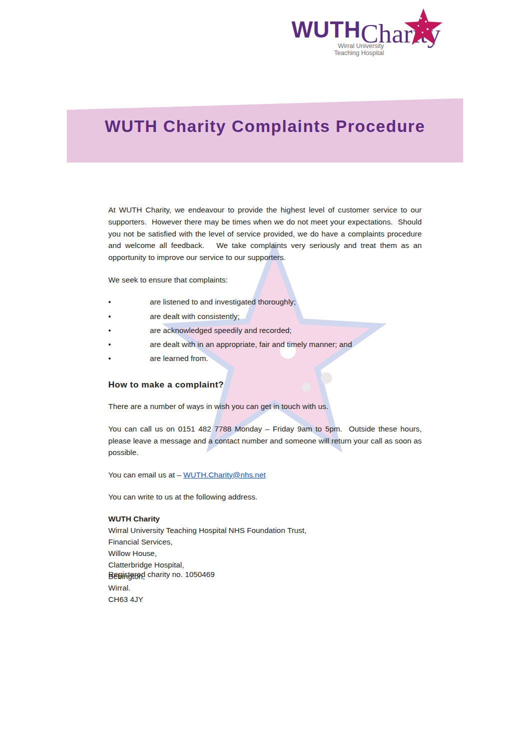WUTH Charity
Wirral University
Teaching Hospital
WUTH Charity Complaints Procedure
At WUTH Charity, we endeavour to provide the highest level of customer service to our supporters. However there may be times when we do not meet your expectations. Should you not be satisfied with the level of service provided, we do have a complaints procedure and welcome all feedback. We take complaints very seriously and treat them as an opportunity to improve our service to our supporters.
We seek to ensure that complaints:
are listened to and investigated thoroughly;
are dealt with consistently;
are acknowledged speedily and recorded;
are dealt with in an appropriate, fair and timely manner; and
are learned from.
How to make a complaint?
There are a number of ways in wish you can get in touch with us.
You can call us on 0151 482 7788 Monday – Friday 9am to 5pm. Outside these hours, please leave a message and a contact number and someone will return your call as soon as possible.
You can email us at – WUTH.Charity@nhs.net
You can write to us at the following address.
WUTH Charity
Wirral University Teaching Hospital NHS Foundation Trust,
Financial Services,
Willow House,
Clatterbridge Hospital,
Bebington,
Wirral.
CH63 4JY
Registered charity no. 1050469